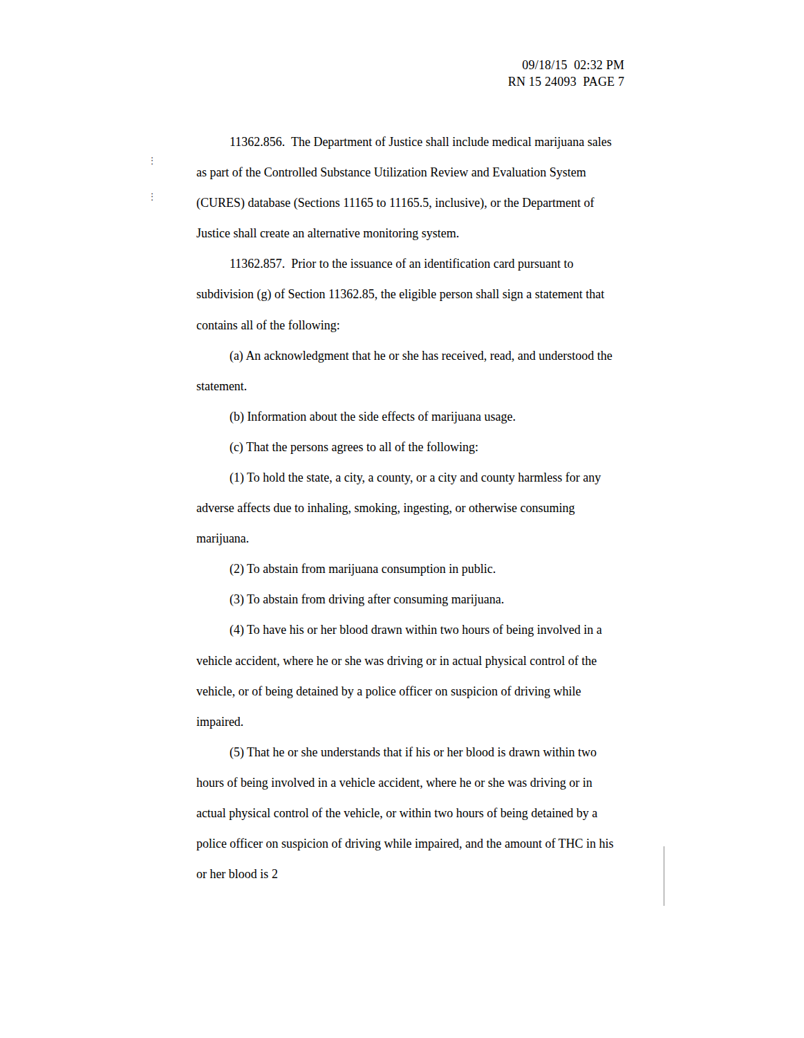09/18/15 02:32 PM
RN 15 24093 PAGE 7
⋮ ⋮
11362.856. The Department of Justice shall include medical marijuana sales as part of the Controlled Substance Utilization Review and Evaluation System (CURES) database (Sections 11165 to 11165.5, inclusive), or the Department of Justice shall create an alternative monitoring system.
11362.857. Prior to the issuance of an identification card pursuant to subdivision (g) of Section 11362.85, the eligible person shall sign a statement that contains all of the following:
(a) An acknowledgment that he or she has received, read, and understood the statement.
(b) Information about the side effects of marijuana usage.
(c) That the persons agrees to all of the following:
(1) To hold the state, a city, a county, or a city and county harmless for any adverse affects due to inhaling, smoking, ingesting, or otherwise consuming marijuana.
(2) To abstain from marijuana consumption in public.
(3) To abstain from driving after consuming marijuana.
(4) To have his or her blood drawn within two hours of being involved in a vehicle accident, where he or she was driving or in actual physical control of the vehicle, or of being detained by a police officer on suspicion of driving while impaired.
(5) That he or she understands that if his or her blood is drawn within two hours of being involved in a vehicle accident, where he or she was driving or in actual physical control of the vehicle, or within two hours of being detained by a police officer on suspicion of driving while impaired, and the amount of THC in his or her blood is 2